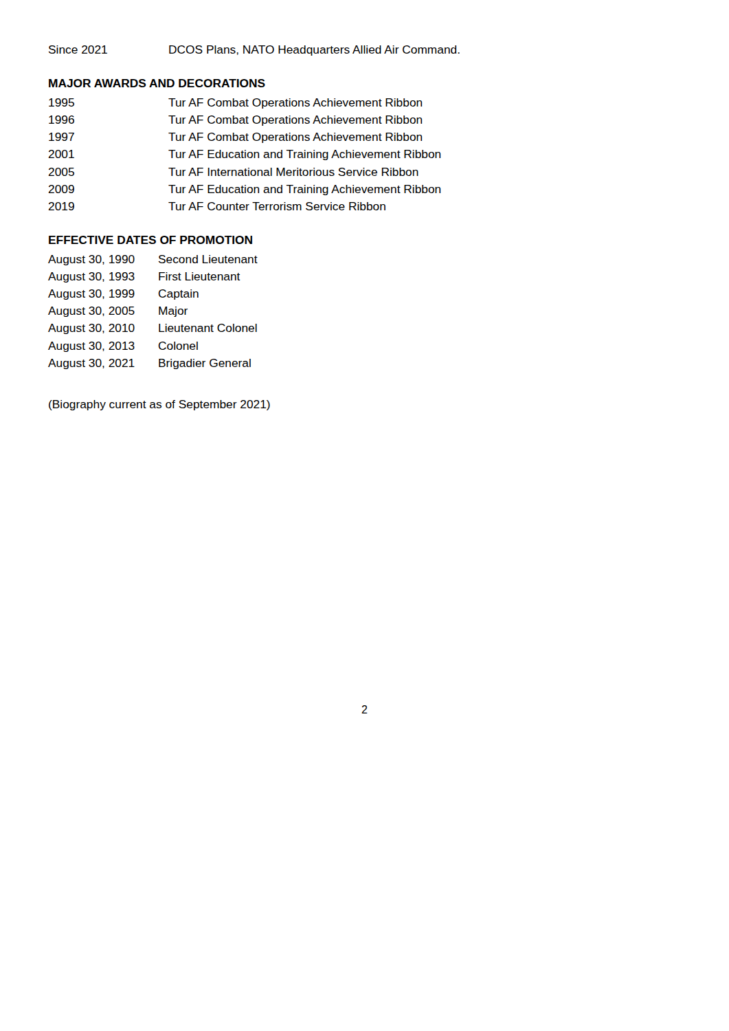Since 2021
DCOS Plans, NATO Headquarters Allied Air Command.
Major Awards and Decorations
1995
Tur AF Combat Operations Achievement Ribbon
1996
Tur AF Combat Operations Achievement Ribbon
1997
Tur AF Combat Operations Achievement Ribbon
2001
Tur AF Education and Training Achievement Ribbon
2005
Tur AF International Meritorious Service Ribbon
2009
Tur AF Education and Training Achievement Ribbon
2019
Tur AF Counter Terrorism Service Ribbon
Effective Dates of Promotion
August 30, 1990
Second Lieutenant
August 30, 1993
First Lieutenant
August 30, 1999
Captain
August 30, 2005
Major
August 30, 2010
Lieutenant Colonel
August 30, 2013
Colonel
August 30, 2021
Brigadier General
(Biography current as of September 2021)
2